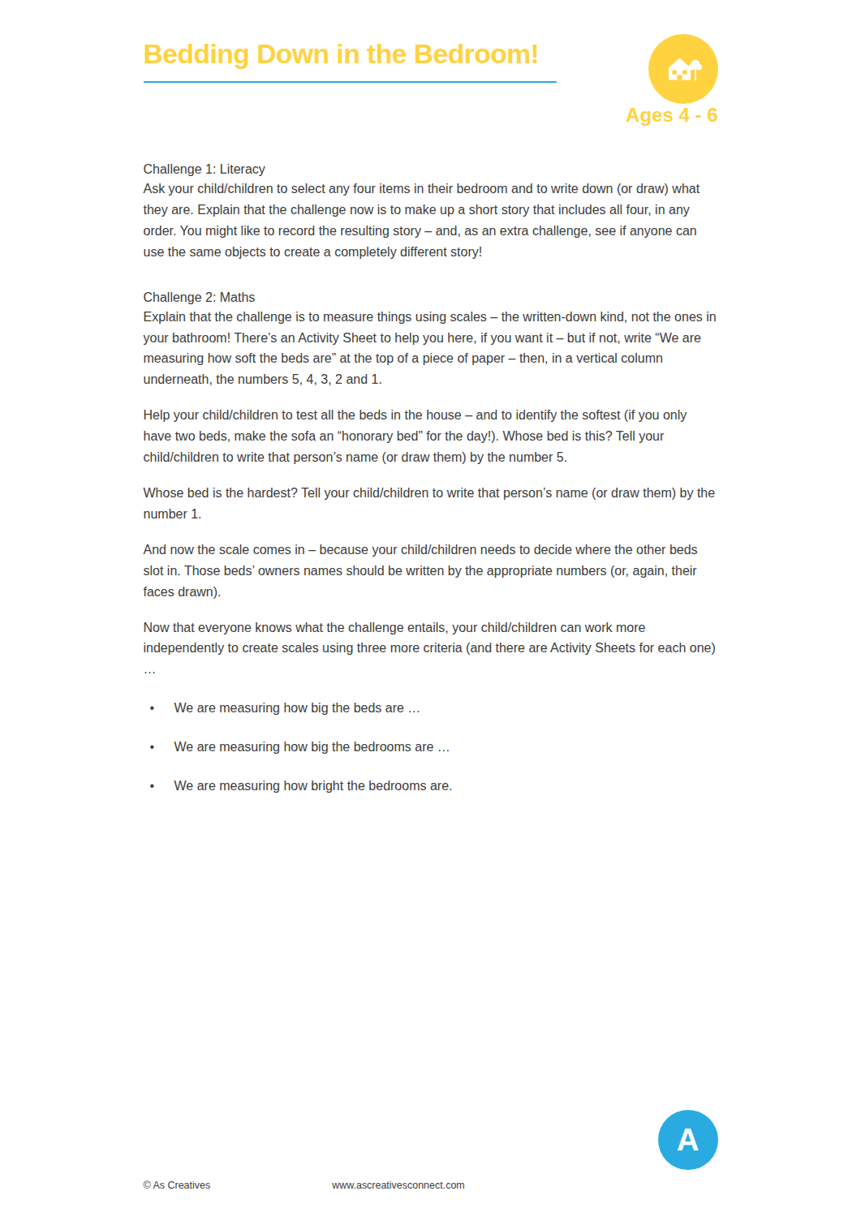Bedding Down in the Bedroom!
Ages 4 - 6
Challenge 1: Literacy
Ask your child/children to select any four items in their bedroom and to write down (or draw) what they are. Explain that the challenge now is to make up a short story that includes all four, in any order. You might like to record the resulting story – and, as an extra challenge, see if anyone can use the same objects to create a completely different story!
Challenge 2: Maths
Explain that the challenge is to measure things using scales – the written-down kind, not the ones in your bathroom! There’s an Activity Sheet to help you here, if you want it – but if not, write “We are measuring how soft the beds are” at the top of a piece of paper – then, in a vertical column underneath, the numbers 5, 4, 3, 2 and 1.
Help your child/children to test all the beds in the house – and to identify the softest (if you only have two beds, make the sofa an “honorary bed” for the day!). Whose bed is this? Tell your child/children to write that person’s name (or draw them) by the number 5.
Whose bed is the hardest? Tell your child/children to write that person’s name (or draw them) by the number 1.
And now the scale comes in – because your child/children needs to decide where the other beds slot in. Those beds’ owners names should be written by the appropriate numbers (or, again, their faces drawn).
Now that everyone knows what the challenge entails, your child/children can work more independently to create scales using three more criteria (and there are Activity Sheets for each one) …
We are measuring how big the beds are …
We are measuring how big the bedrooms are …
We are measuring how bright the bedrooms are.
© As Creatives
www.ascreativesconnect.com
A